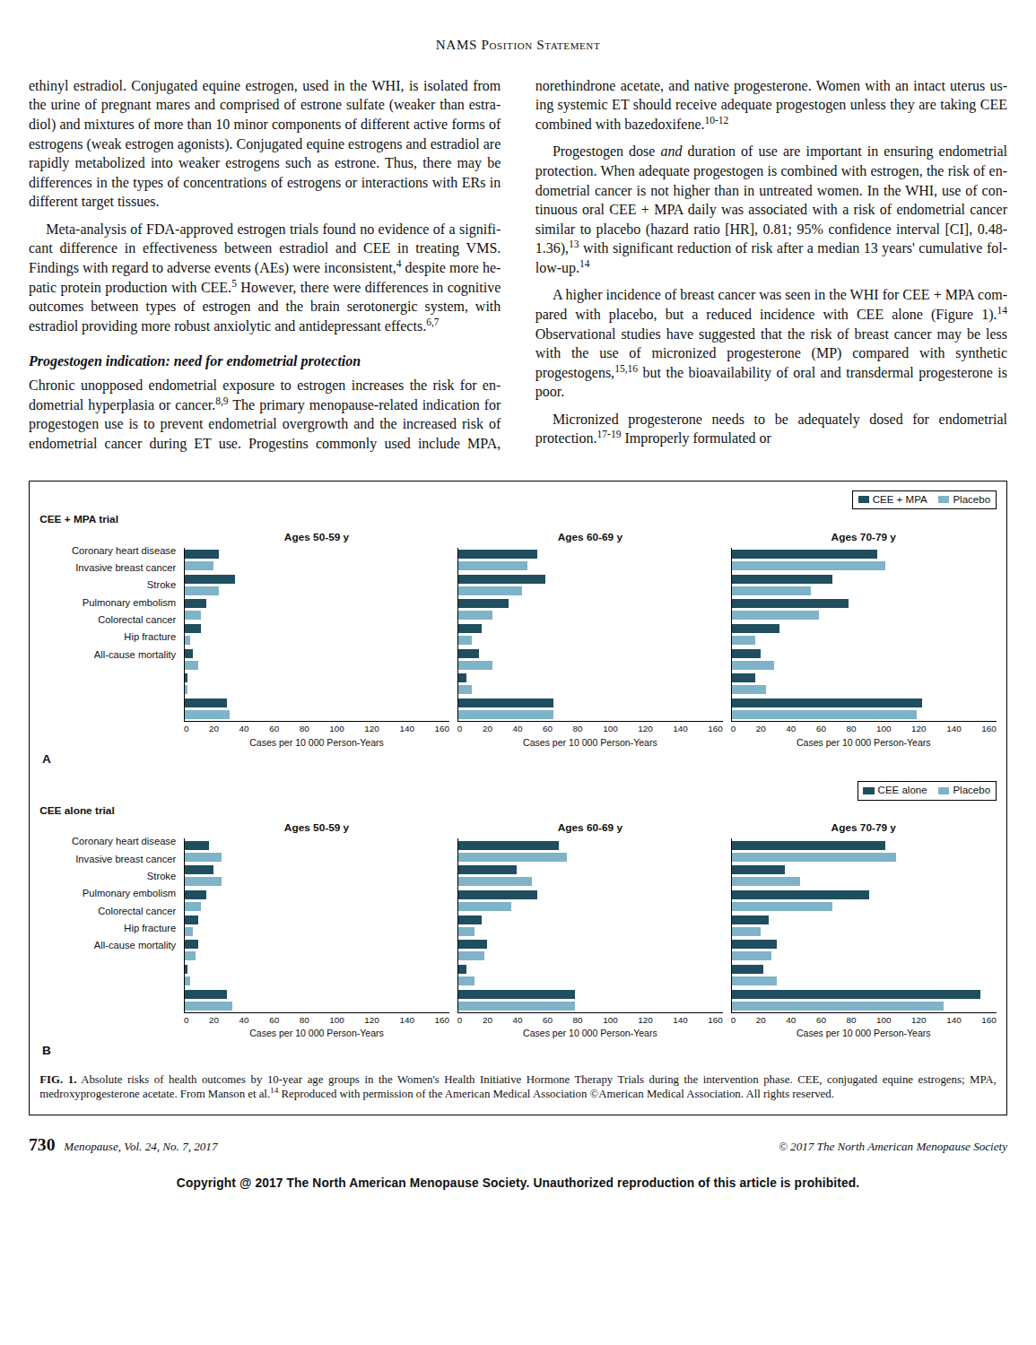NAMS Position Statement
ethinyl estradiol. Conjugated equine estrogen, used in the WHI, is isolated from the urine of pregnant mares and comprised of estrone sulfate (weaker than estradiol) and mixtures of more than 10 minor components of different active forms of estrogens (weak estrogen agonists). Conjugated equine estrogens and estradiol are rapidly metabolized into weaker estrogens such as estrone. Thus, there may be differences in the types of concentrations of estrogens or interactions with ERs in different target tissues.
Meta-analysis of FDA-approved estrogen trials found no evidence of a significant difference in effectiveness between estradiol and CEE in treating VMS. Findings with regard to adverse events (AEs) were inconsistent,4 despite more hepatic protein production with CEE.5 However, there were differences in cognitive outcomes between types of estrogen and the brain serotonergic system, with estradiol providing more robust anxiolytic and antidepressant effects.6,7
Progestogen indication: need for endometrial protection
Chronic unopposed endometrial exposure to estrogen increases the risk for endometrial hyperplasia or cancer.8,9 The primary menopause-related indication for progestogen use is to prevent endometrial overgrowth and the increased risk of endometrial cancer during ET use. Progestins commonly used include MPA, norethindrone acetate, and native progesterone. Women with an intact uterus using systemic ET should receive adequate progestogen unless they are taking CEE combined with bazedoxifene.10-12
Progestogen dose and duration of use are important in ensuring endometrial protection. When adequate progestogen is combined with estrogen, the risk of endometrial cancer is not higher than in untreated women. In the WHI, use of continuous oral CEE + MPA daily was associated with a risk of endometrial cancer similar to placebo (hazard ratio [HR], 0.81; 95% confidence interval [CI], 0.48-1.36),13 with significant reduction of risk after a median 13 years' cumulative follow-up.14
A higher incidence of breast cancer was seen in the WHI for CEE + MPA compared with placebo, but a reduced incidence with CEE alone (Figure 1).14 Observational studies have suggested that the risk of breast cancer may be less with the use of micronized progesterone (MP) compared with synthetic progestogens,15,16 but the bioavailability of oral and transdermal progesterone is poor.
Micronized progesterone needs to be adequately dosed for endometrial protection.17-19 Improperly formulated or
CEE + MPA Placebo
CEE + MPA trial
Coronary heart disease
Invasive breast cancer
Stroke
Pulmonary embolism
Colorectal cancer
Hip fracture
All-cause mortality
Ages 50-59 y
020406080100120140160
Cases per 10 000 Person-Years
Ages 60-69 y
020406080100120140160
Cases per 10 000 Person-Years
Ages 70-79 y
020406080100120140160
Cases per 10 000 Person-Years
A
CEE alone Placebo
CEE alone trial
Coronary heart disease
Invasive breast cancer
Stroke
Pulmonary embolism
Colorectal cancer
Hip fracture
All-cause mortality
Ages 50-59 y
020406080100120140160
Cases per 10 000 Person-Years
Ages 60-69 y
020406080100120140160
Cases per 10 000 Person-Years
Ages 70-79 y
020406080100120140160
Cases per 10 000 Person-Years
B
FIG. 1. Absolute risks of health outcomes by 10-year age groups in the Women's Health Initiative Hormone Therapy Trials during the intervention phase. CEE, conjugated equine estrogens; MPA, medroxyprogesterone acetate. From Manson et al.14 Reproduced with permission of the American Medical Association ©American Medical Association. All rights reserved.
730 Menopause, Vol. 24, No. 7, 2017
© 2017 The North American Menopause Society
Copyright @ 2017 The North American Menopause Society. Unauthorized reproduction of this article is prohibited.